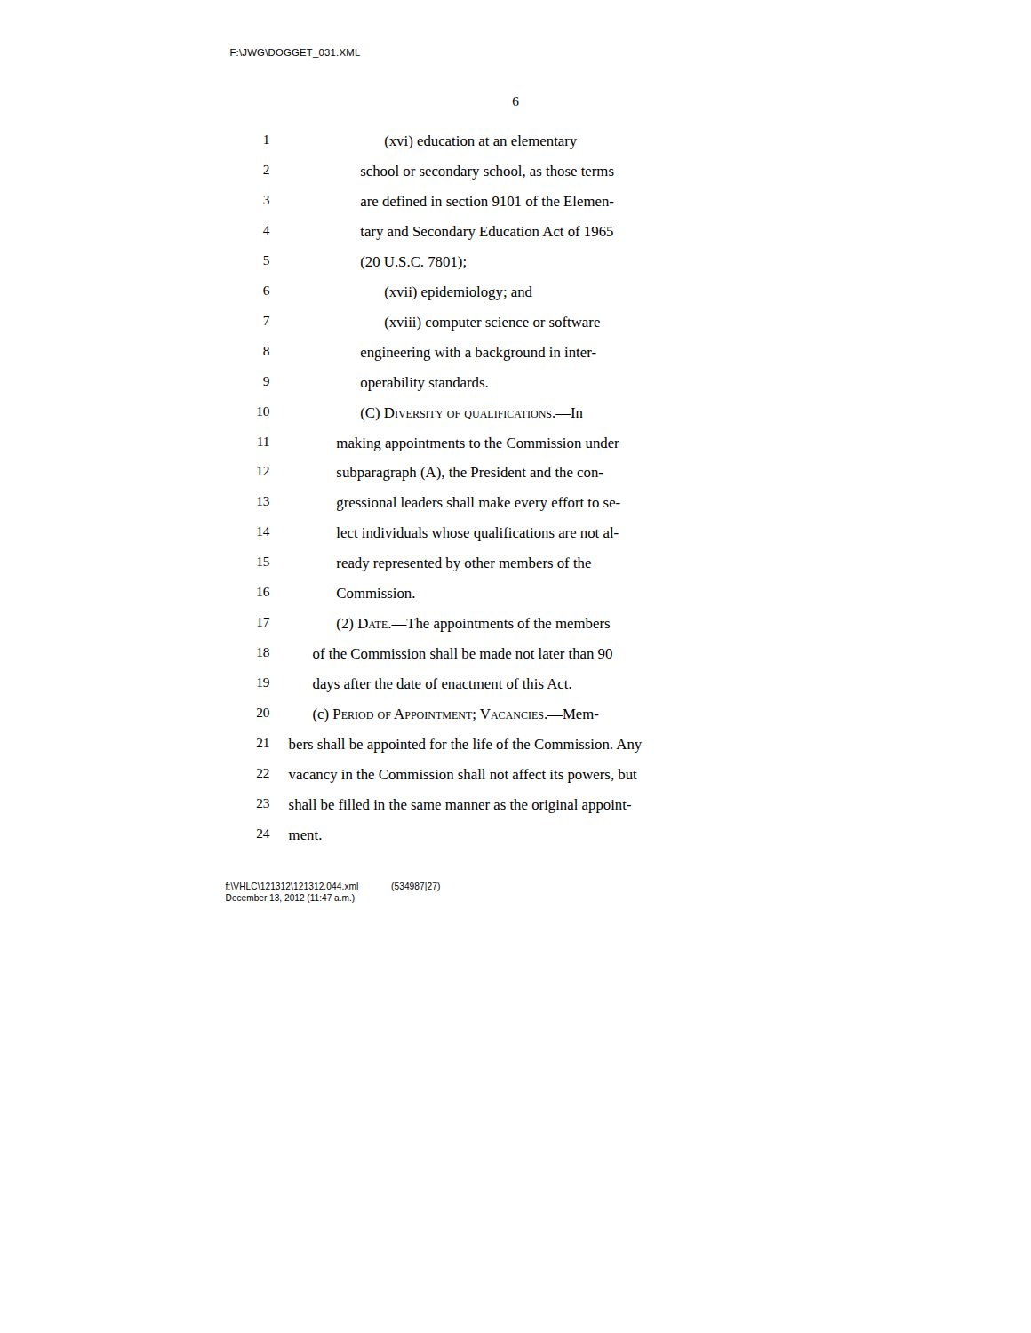F:\JWG\DOGGET_031.XML
6
| 1 | (xvi) education at an elementary |
| 2 | school or secondary school, as those terms |
| 3 | are defined in section 9101 of the Elemen- |
| 4 | tary and Secondary Education Act of 1965 |
| 5 | (20 U.S.C. 7801); |
| 6 | (xvii) epidemiology; and |
| 7 | (xviii) computer science or software |
| 8 | engineering with a background in inter- |
| 9 | operability standards. |
| 10 | (C) Diversity of qualifications. —In |
| 11 | making appointments to the Commission under |
| 12 | subparagraph (A), the President and the con- |
| 13 | gressional leaders shall make every effort to se- |
| 14 | lect individuals whose qualifications are not al- |
| 15 | ready represented by other members of the |
| 16 | Commission. |
| 17 | (2) Date. —The appointments of the members |
| 18 | of the Commission shall be made not later than 90 |
| 19 | days after the date of enactment of this Act. |
| 20 | (c) Period of Appointment; Vacancies. —Mem- |
| 21 | bers shall be appointed for the life of the Commission. Any |
| 22 | vacancy in the Commission shall not affect its powers, but |
| 23 | shall be filled in the same manner as the original appoint- |
| 24 | ment. |
f:\VHLC\121312\121312.044.xml (534987|27)
December 13, 2012 (11:47 a.m.)